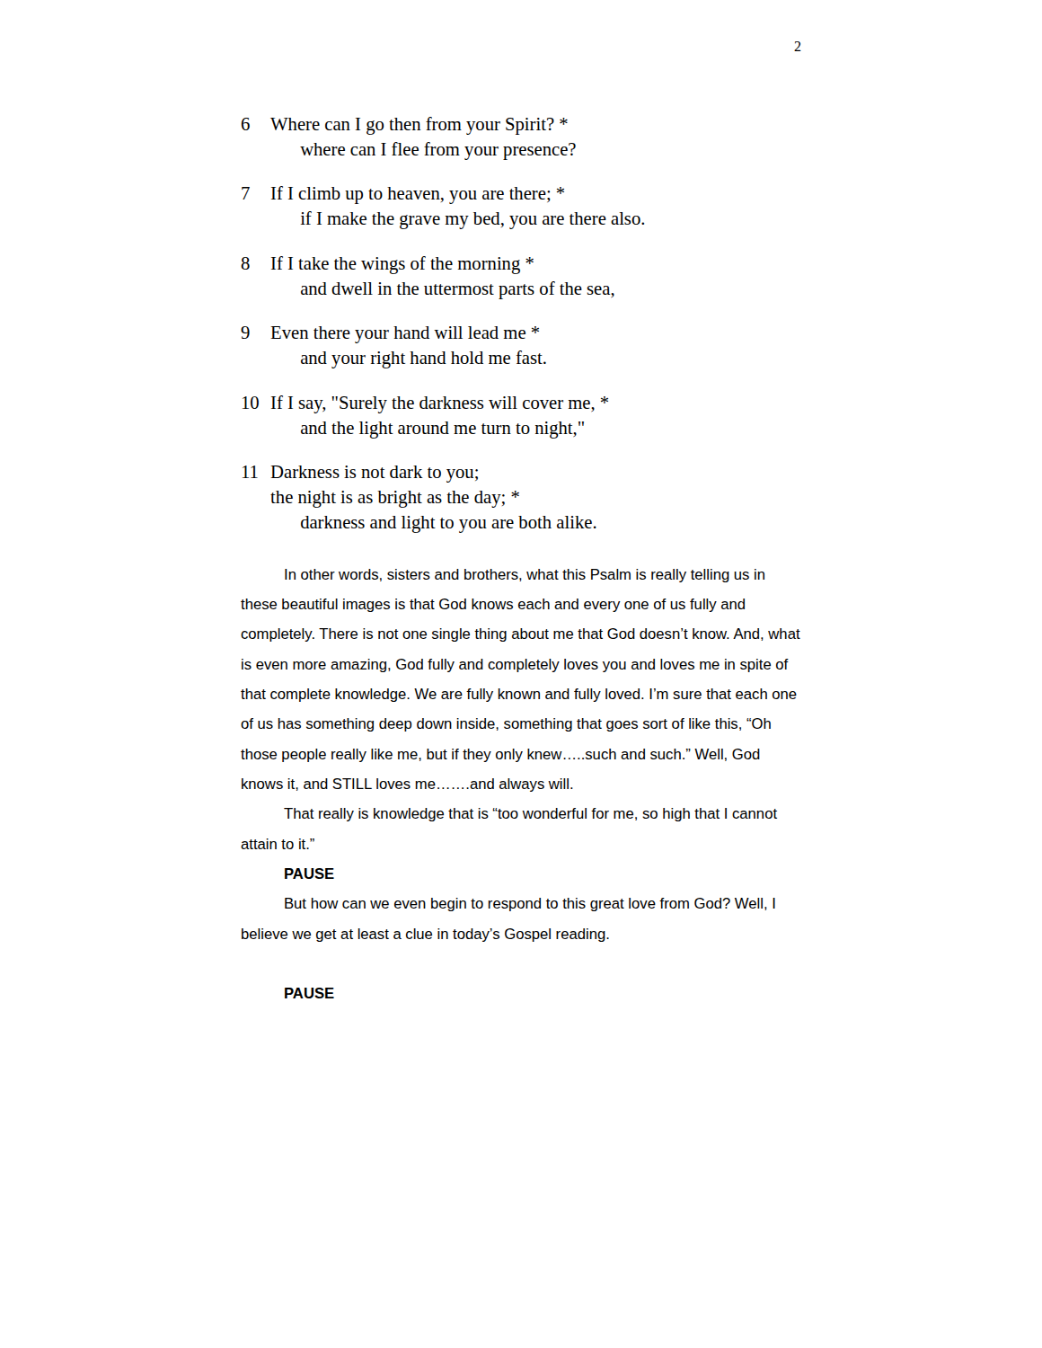2
6
Where can I go then from your Spirit? * where can I flee from your presence?
7
If I climb up to heaven, you are there; * if I make the grave my bed, you are there also.
8
If I take the wings of the morning * and dwell in the uttermost parts of the sea,
9
Even there your hand will lead me * and your right hand hold me fast.
10
If I say, "Surely the darkness will cover me, * and the light around me turn to night,"
11
Darkness is not dark to you;
the night is as bright as the day; * darkness and light to you are both alike.
In other words, sisters and brothers, what this Psalm is really telling us in these beautiful images is that God knows each and every one of us fully and completely. There is not one single thing about me that God doesn’t know. And, what is even more amazing, God fully and completely loves you and loves me in spite of that complete knowledge. We are fully known and fully loved. I’m sure that each one of us has something deep down inside, something that goes sort of like this, “Oh those people really like me, but if they only knew…..such and such.” Well, God knows it, and STILL loves me…….and always will.
That really is knowledge that is “too wonderful for me, so high that I cannot attain to it.”
PAUSE
But how can we even begin to respond to this great love from God? Well, I believe we get at least a clue in today’s Gospel reading.
PAUSE